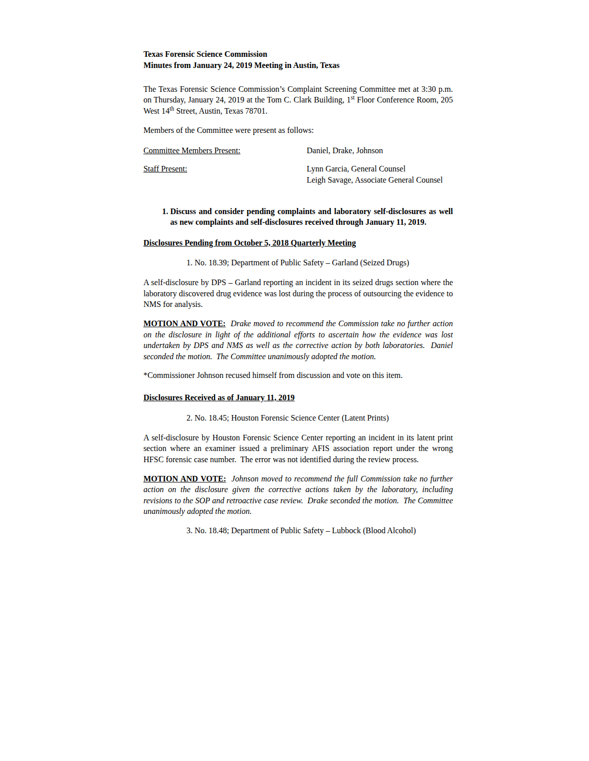Texas Forensic Science Commission
Minutes from January 24, 2019 Meeting in Austin, Texas
The Texas Forensic Science Commission’s Complaint Screening Committee met at 3:30 p.m. on Thursday, January 24, 2019 at the Tom C. Clark Building, 1st Floor Conference Room, 205 West 14th Street, Austin, Texas 78701.
Members of the Committee were present as follows:
| Committee Members Present: | Daniel, Drake, Johnson |
| Staff Present: | Lynn Garcia, General Counsel Leigh Savage, Associate General Counsel |
Discuss and consider pending complaints and laboratory self-disclosures as well as new complaints and self-disclosures received through January 11, 2019.
Disclosures Pending from October 5, 2018 Quarterly Meeting
No. 18.39; Department of Public Safety – Garland (Seized Drugs)
A self-disclosure by DPS – Garland reporting an incident in its seized drugs section where the laboratory discovered drug evidence was lost during the process of outsourcing the evidence to NMS for analysis.
MOTION AND VOTE: Drake moved to recommend the Commission take no further action on the disclosure in light of the additional efforts to ascertain how the evidence was lost undertaken by DPS and NMS as well as the corrective action by both laboratories. Daniel seconded the motion. The Committee unanimously adopted the motion.
*Commissioner Johnson recused himself from discussion and vote on this item.
Disclosures Received as of January 11, 2019
No. 18.45; Houston Forensic Science Center (Latent Prints)
A self-disclosure by Houston Forensic Science Center reporting an incident in its latent print section where an examiner issued a preliminary AFIS association report under the wrong HFSC forensic case number. The error was not identified during the review process.
MOTION AND VOTE: Johnson moved to recommend the full Commission take no further action on the disclosure given the corrective actions taken by the laboratory, including revisions to the SOP and retroactive case review. Drake seconded the motion. The Committee unanimously adopted the motion.
No. 18.48; Department of Public Safety – Lubbock (Blood Alcohol)